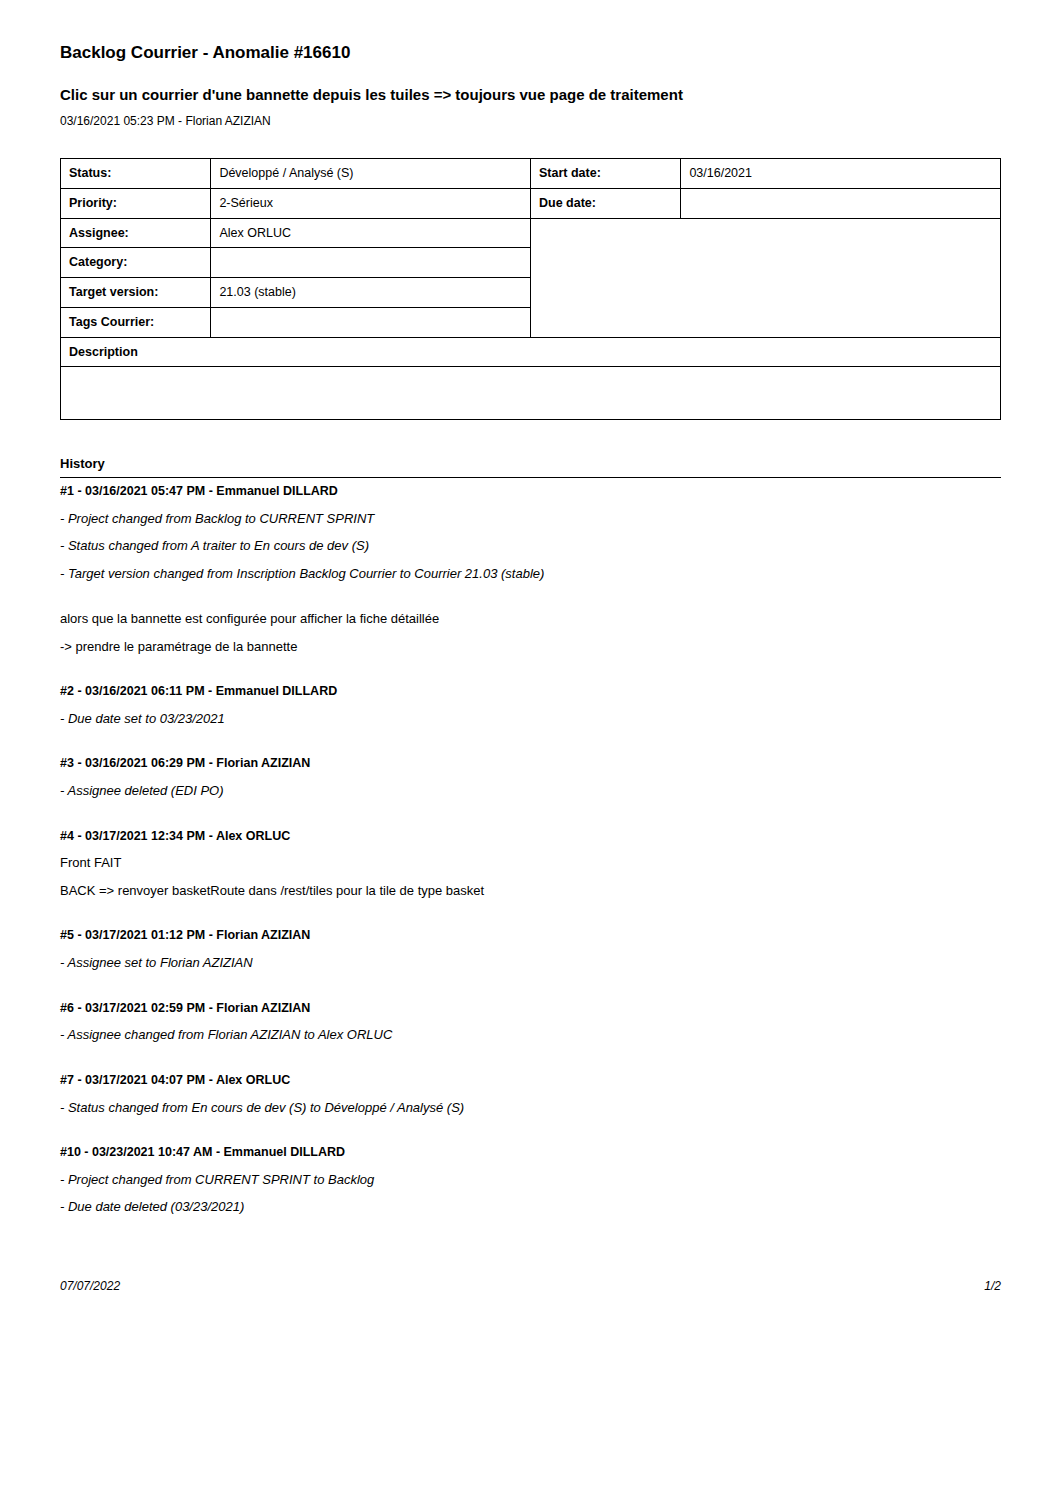Backlog Courrier - Anomalie #16610
Clic sur un courrier d'une bannette depuis les tuiles => toujours vue page de traitement
03/16/2021 05:23 PM - Florian AZIZIAN
| Status: | Développé / Analysé (S) | Start date: | 03/16/2021 |
| Priority: | 2-Sérieux | Due date: | |
| Assignee: | Alex ORLUC | |
| Category: | |
| Target version: | 21.03 (stable) |
| Tags Courrier: | |
| Description |
History
#1 - 03/16/2021 05:47 PM - Emmanuel DILLARD
- Project changed from Backlog to CURRENT SPRINT
- Status changed from A traiter to En cours de dev (S)
- Target version changed from Inscription Backlog Courrier to Courrier 21.03 (stable)
alors que la bannette est configurée pour afficher la fiche détaillée
-> prendre le paramétrage de la bannette
#2 - 03/16/2021 06:11 PM - Emmanuel DILLARD
- Due date set to 03/23/2021
#3 - 03/16/2021 06:29 PM - Florian AZIZIAN
- Assignee deleted (EDI PO)
#4 - 03/17/2021 12:34 PM - Alex ORLUC
Front FAIT
BACK => renvoyer basketRoute dans /rest/tiles pour la tile de type basket
#5 - 03/17/2021 01:12 PM - Florian AZIZIAN
- Assignee set to Florian AZIZIAN
#6 - 03/17/2021 02:59 PM - Florian AZIZIAN
- Assignee changed from Florian AZIZIAN to Alex ORLUC
#7 - 03/17/2021 04:07 PM - Alex ORLUC
- Status changed from En cours de dev (S) to Développé / Analysé (S)
#10 - 03/23/2021 10:47 AM - Emmanuel DILLARD
- Project changed from CURRENT SPRINT to Backlog
- Due date deleted (03/23/2021)
07/07/2022 1/2